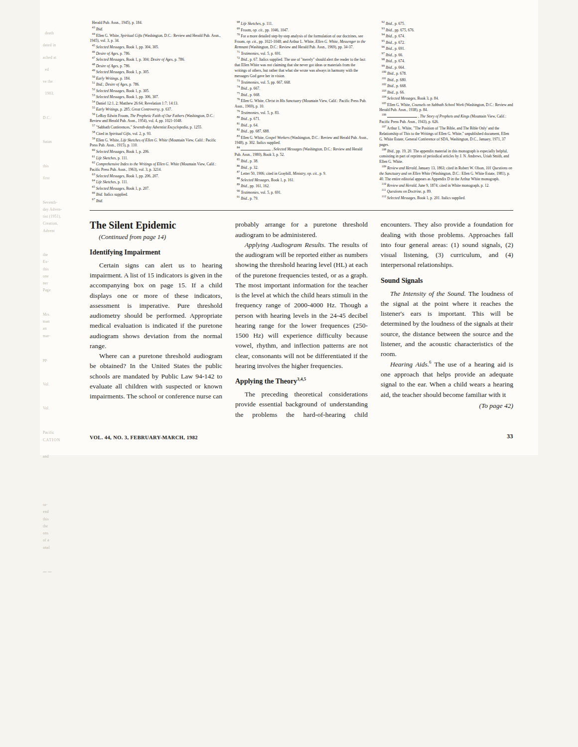death
dated in
ached at
ed
ve the
1903.
D.C.:
Satan
this
first
Seventh-
day Adven-
tist (1951),
Creation,
Advent
the
Ex-
this
one
ner
Page
Mrs.
man
an
mar-
pp.
Vol.
Vol.
Pacific
and
ra-
end
this
the
ons
of a
onal
— —
CATION
Herald Pub. Assn., 1945), p. 184.
43 Ibid.
44 Ellen G. White, Spiritual Gifts (Washington, D.C.: Review and Herald Pub. Assn., 1945), vol. 3, p. 34.
45 Selected Messages, Book 1, pp. 304, 305.
46 Desire of Ages, p. 786.
47 Selected Messages, Book 1, p. 304; Desire of Ages, p. 786.
48 Desire of Ages, p. 786.
49 Selected Messages, Book 1, p. 305.
50 Early Writings, p. 184.
51 Ibid.; Desire of Ages, p. 786.
52 Selected Messages, Book 1, p. 305.
53 Selected Messages, Book 1, pp. 306, 307.
54 Daniel 12:1, 2; Matthew 26:64; Revelation 1:7; 14:13.
55 Early Writings, p. 285; Great Controversy, p. 637.
56 LeRoy Edwin Froom, The Prophetic Faith of Our Fathers (Washington, D.C.: Review and Herald Pub. Assn., 1954), vol. 4, pp. 1021-1048.
57 "Sabbath Conferences," Seventh-day Adventist Encyclopedia, p. 1255.
58 Cited in Spiritual Gifts, vol. 2, p. 93.
59 Ellen G. White, Life Sketches of Ellen G. White (Mountain View, Calif.: Pacific Press Pub. Assn., 1915), p. 110.
60 Selected Messages, Book 1, p. 206.
61 Life Sketches, p. 111.
62 Comprehensive Index to the Writings of Ellen G. White (Mountain View, Calif.: Pacific Press Pub. Assn., 1963), vol. 3, p. 3214.
63 Selected Messages, Book 1, pp. 206, 207.
64 Life Sketches, p. 111.
65 Selected Messages, Book 1, p. 207.
66 Ibid. Italics supplied.
67 Ibid.
68 Life Sketches, p. 111.
69 Froom, op. cit., pp. 1046, 1047.
70 For a more detailed step-by-step analysis of the formulation of our doctrines, see Froom, op. cit., pp. 1021-1048; and Arthur L. White, Ellen G. White, Messenger to the Remnant (Washington, D.C.: Review and Herald Pub. Assn., 1969), pp. 34-37.
71 Testimonies, vol. 5, p. 691.
72 Ibid., p. 67. Italics supplied. The use of "merely" should alert the reader to the fact that Ellen White was not claiming that she never got ideas or materials from the writings of others, but rather that what she wrote was always in harmony with the messages God gave her in vision.
73 Testimonies, vol. 5, pp. 667, 668.
74 Ibid., p. 667.
75 Ibid., p. 668.
76 Ellen G. White, Christ in His Sanctuary (Mountain View, Calif.: Pacific Press Pub. Assn., 1969), p. 10.
79 Testimonies, vol. 5, p. 83.
80 Ibid., p. 671.
81 Ibid., p. 64.
82 Ibid., pp. 687, 688.
83 Ellen G. White, Gospel Workers (Washington, D.C.: Review and Herald Pub. Assn., 1948), p. 302. Italics supplied.
84 , Selected Messages (Washington, D.C.: Review and Herald Pub. Assn., 1980), Book 3, p. 52.
85 Ibid., p. 38.
86 Ibid., p. 32.
87 Letter 50, 1906; cited in Graybill, Ministry, op. cit., p. 9.
88 Selected Messages, Book 1, p. 161.
89 Ibid., pp. 161, 162.
90 Testimonies, vol. 5, p. 691.
91 Ibid., p. 79.
92 Ibid., p. 675.
93 Ibid., pp. 675, 676.
94 Ibid., p. 674.
95 Ibid., p. 672.
96 Ibid., p. 691.
97 Ibid., p. 66.
98 Ibid., p. 674.
99 Ibid., p. 664.
100 Ibid., p. 678.
101 Ibid., p. 680.
102 Ibid., p. 668.
103 Ibid., p. 66.
104 Selected Messages, Book 3, p. 84.
105 Ellen G. White, Counsels on Sabbath School Work (Washington, D.C.: Review and Herald Pub. Assn., 1938), p. 84.
106 , The Story of Prophets and Kings (Mountain View, Calif.: Pacific Press Pub. Assn., 1943), p. 626.
107 Arthur L. White, "The Position of 'The Bible, and The Bible Only' and the Relationship of This to the Writings of Ellen G. White," unpublished document, Ellen G. White Estate, General Conference of SDA, Washington, D.C., January, 1971, 37 pages.
108 Ibid., pp. 19, 20. The appendix material in this monograph is especially helpful, consisting in part of reprints of periodical articles by J. N. Andrews, Uriah Smith, and Ellen G. White.
109 Review and Herald, January 13, 1863; cited in Robert W. Olson, 101 Questions on the Sanctuary and on Ellen White (Washington, D.C.: Ellen G. White Estate, 1981), p. 40. The entire editorial appears as Appendix D in the Arthur White monograph.
110 Review and Herald, June 9, 1874; cited in White monograph, p. 12.
111 Questions on Doctrine, p. 89.
112 Selected Messages, Book 1, p. 201. Italics supplied.
The Silent Epidemic
(Continued from page 14)
Identifying Impairment
Certain signs can alert us to hearing impairment. A list of 15 indicators is given in the accompanying box on page 15. If a child displays one or more of these indicators, assessment is imperative. Pure threshold audiometry should be performed. Appropriate medical evaluation is indicated if the puretone audiogram shows deviation from the normal range.
Where can a puretone threshold audiogram be obtained? In the United States the public schools are mandated by Public Law 94-142 to evaluate all children with suspected or known impairments. The school or conference nurse can probably arrange for a puretone threshold audiogram to be administered.
Applying Audiogram Results. The results of the audiogram will be reported either as numbers showing the threshold hearing level (HL) at each of the puretone frequencies tested, or as a graph. The most important information for the teacher is the level at which the child hears stimuli in the frequency range of 2000-4000 Hz. Though a person with hearing levels in the 24-45 decibel hearing range for the lower frequences (250-1500 Hz) will experience difficulty because vowel, rhythm, and inflection patterns are not clear, consonants will not be differentiated if the hearing involves the higher frequencies.
Applying the Theory3,4,5
The preceding theoretical considerations provide essential background of understanding the problems the hard-of-hearing child encounters. They also provide a foundation for dealing with those problems. Approaches fall into four general areas: (1) sound signals, (2) visual listening, (3) curriculum, and (4) interpersonal relationships.
Sound Signals
The Intensity of the Sound. The loudness of the signal at the point where it reaches the listener's ears is important. This will be determined by the loudness of the signals at their source, the distance between the source and the listener, and the acoustic characteristics of the room.
Hearing Aids.6 The use of a hearing aid is one approach that helps provide an adequate signal to the ear. When a child wears a hearing aid, the teacher should become familiar with it
(To page 42)
VOL. 44, NO. 3, FEBRUARY-MARCH, 1982
33